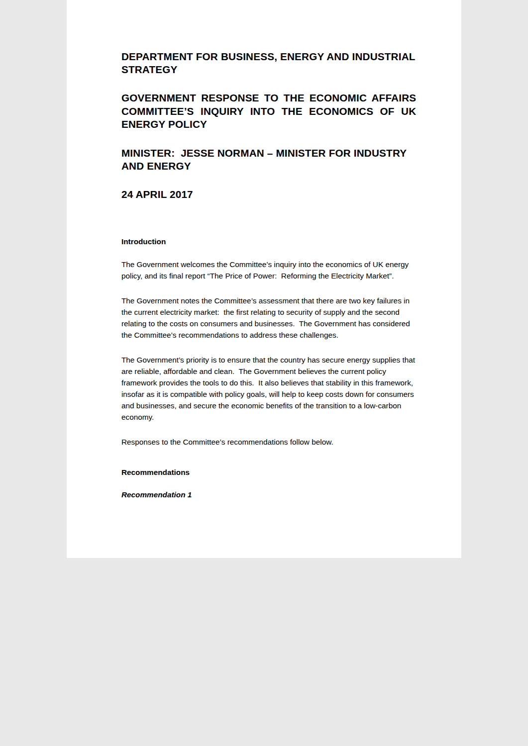DEPARTMENT FOR BUSINESS, ENERGY AND INDUSTRIAL STRATEGY
GOVERNMENT RESPONSE TO THE ECONOMIC AFFAIRS COMMITTEE’S INQUIRY INTO THE ECONOMICS OF UK ENERGY POLICY
MINISTER: JESSE NORMAN – MINISTER FOR INDUSTRY AND ENERGY
24 APRIL 2017
Introduction
The Government welcomes the Committee’s inquiry into the economics of UK energy policy, and its final report “The Price of Power: Reforming the Electricity Market”.
The Government notes the Committee’s assessment that there are two key failures in the current electricity market: the first relating to security of supply and the second relating to the costs on consumers and businesses. The Government has considered the Committee’s recommendations to address these challenges.
The Government’s priority is to ensure that the country has secure energy supplies that are reliable, affordable and clean. The Government believes the current policy framework provides the tools to do this. It also believes that stability in this framework, insofar as it is compatible with policy goals, will help to keep costs down for consumers and businesses, and secure the economic benefits of the transition to a low-carbon economy.
Responses to the Committee’s recommendations follow below.
Recommendations
Recommendation 1